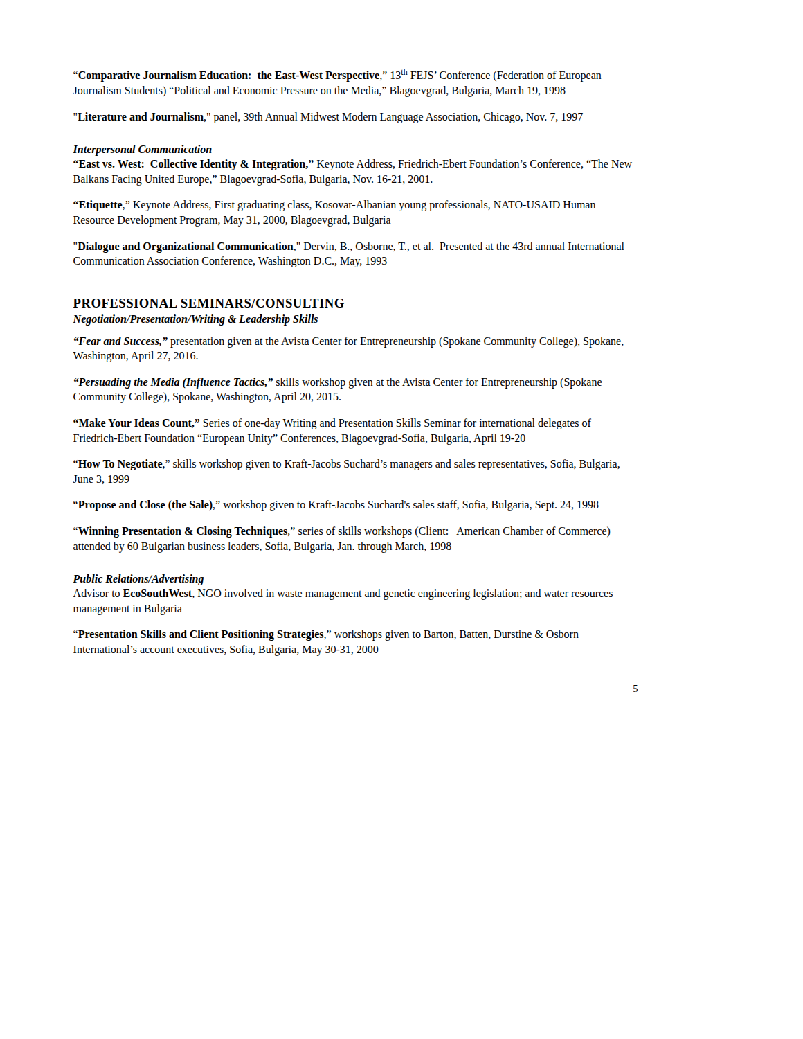“Comparative Journalism Education: the East-West Perspective,” 13th FEJS’ Conference (Federation of European Journalism Students) “Political and Economic Pressure on the Media,” Blagoevgrad, Bulgaria, March 19, 1998
"Literature and Journalism," panel, 39th Annual Midwest Modern Language Association, Chicago, Nov. 7, 1997
Interpersonal Communication
“East vs. West: Collective Identity & Integration,” Keynote Address, Friedrich-Ebert Foundation’s Conference, “The New Balkans Facing United Europe,” Blagoevgrad-Sofia, Bulgaria, Nov. 16-21, 2001.
“Etiquette,” Keynote Address, First graduating class, Kosovar-Albanian young professionals, NATO-USAID Human Resource Development Program, May 31, 2000, Blagoevgrad, Bulgaria
"Dialogue and Organizational Communication," Dervin, B., Osborne, T., et al. Presented at the 43rd annual International Communication Association Conference, Washington D.C., May, 1993
PROFESSIONAL SEMINARS/CONSULTING
Negotiation/Presentation/Writing & Leadership Skills
“Fear and Success,” presentation given at the Avista Center for Entrepreneurship (Spokane Community College), Spokane, Washington, April 27, 2016.
“Persuading the Media (Influence Tactics,” skills workshop given at the Avista Center for Entrepreneurship (Spokane Community College), Spokane, Washington, April 20, 2015.
“Make Your Ideas Count,” Series of one-day Writing and Presentation Skills Seminar for international delegates of Friedrich-Ebert Foundation “European Unity” Conferences, Blagoevgrad-Sofia, Bulgaria, April 19-20
“How To Negotiate,” skills workshop given to Kraft-Jacobs Suchard’s managers and sales representatives, Sofia, Bulgaria, June 3, 1999
“Propose and Close (the Sale),” workshop given to Kraft-Jacobs Suchard's sales staff, Sofia, Bulgaria, Sept. 24, 1998
“Winning Presentation & Closing Techniques,” series of skills workshops (Client: American Chamber of Commerce) attended by 60 Bulgarian business leaders, Sofia, Bulgaria, Jan. through March, 1998
Public Relations/Advertising
Advisor to EcoSouthWest, NGO involved in waste management and genetic engineering legislation; and water resources management in Bulgaria
“Presentation Skills and Client Positioning Strategies,” workshops given to Barton, Batten, Durstine & Osborn International’s account executives, Sofia, Bulgaria, May 30-31, 2000
5